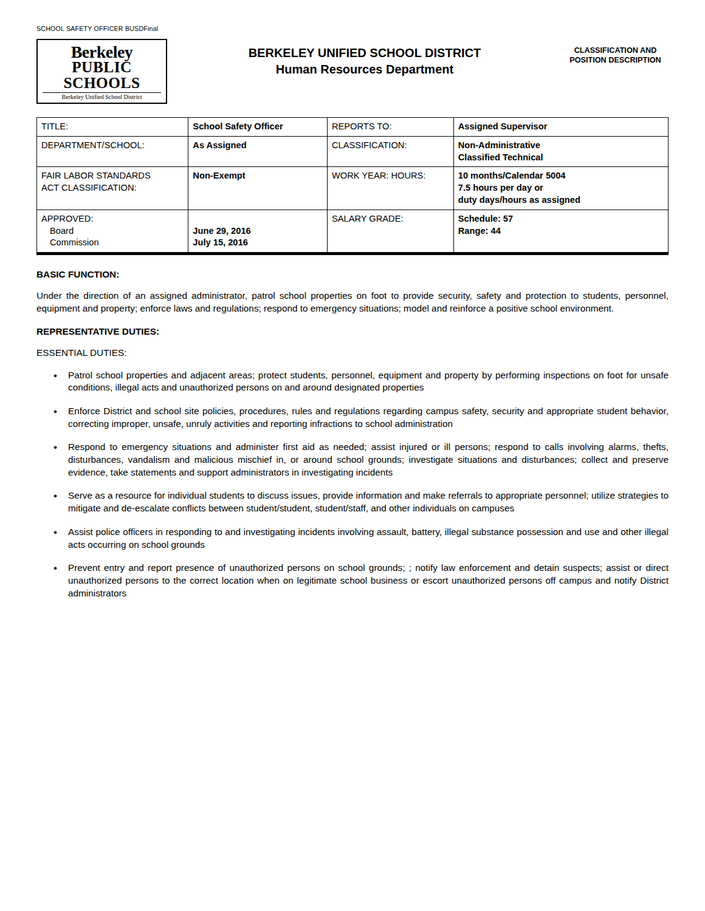SCHOOL SAFETY OFFICER BUSDFinal
Berkeley
PUBLIC SCHOOLS
Berkeley Unified School District
BERKELEY UNIFIED SCHOOL DISTRICT
Human Resources Department
CLASSIFICATION AND
POSITION DESCRIPTION
| TITLE: | School Safety Officer | REPORTS TO: | Assigned Supervisor |
| DEPARTMENT/SCHOOL: | As Assigned | CLASSIFICATION: | Non-Administrative Classified Technical |
| FAIR LABOR STANDARDS ACT CLASSIFICATION: | Non-Exempt | WORK YEAR: HOURS: | 10 months/Calendar 5004 7.5 hours per day or duty days/hours as assigned |
| APPROVED: Board Commission | June 29, 2016 July 15, 2016 | SALARY GRADE: | Schedule: 57 Range: 44 |
BASIC FUNCTION:
Under the direction of an assigned administrator, patrol school properties on foot to provide security, safety and protection to students, personnel, equipment and property; enforce laws and regulations; respond to emergency situations; model and reinforce a positive school environment.
REPRESENTATIVE DUTIES:
ESSENTIAL DUTIES:
Patrol school properties and adjacent areas; protect students, personnel, equipment and property by performing inspections on foot for unsafe conditions, illegal acts and unauthorized persons on and around designated properties
Enforce District and school site policies, procedures, rules and regulations regarding campus safety, security and appropriate student behavior, correcting improper, unsafe, unruly activities and reporting infractions to school administration
Respond to emergency situations and administer first aid as needed; assist injured or ill persons; respond to calls involving alarms, thefts, disturbances, vandalism and malicious mischief in, or around school grounds; investigate situations and disturbances; collect and preserve evidence, take statements and support administrators in investigating incidents
Serve as a resource for individual students to discuss issues, provide information and make referrals to appropriate personnel; utilize strategies to mitigate and de-escalate conflicts between student/student, student/staff, and other individuals on campuses
Assist police officers in responding to and investigating incidents involving assault, battery, illegal substance possession and use and other illegal acts occurring on school grounds
Prevent entry and report presence of unauthorized persons on school grounds; ; notify law enforcement and detain suspects; assist or direct unauthorized persons to the correct location when on legitimate school business or escort unauthorized persons off campus and notify District administrators